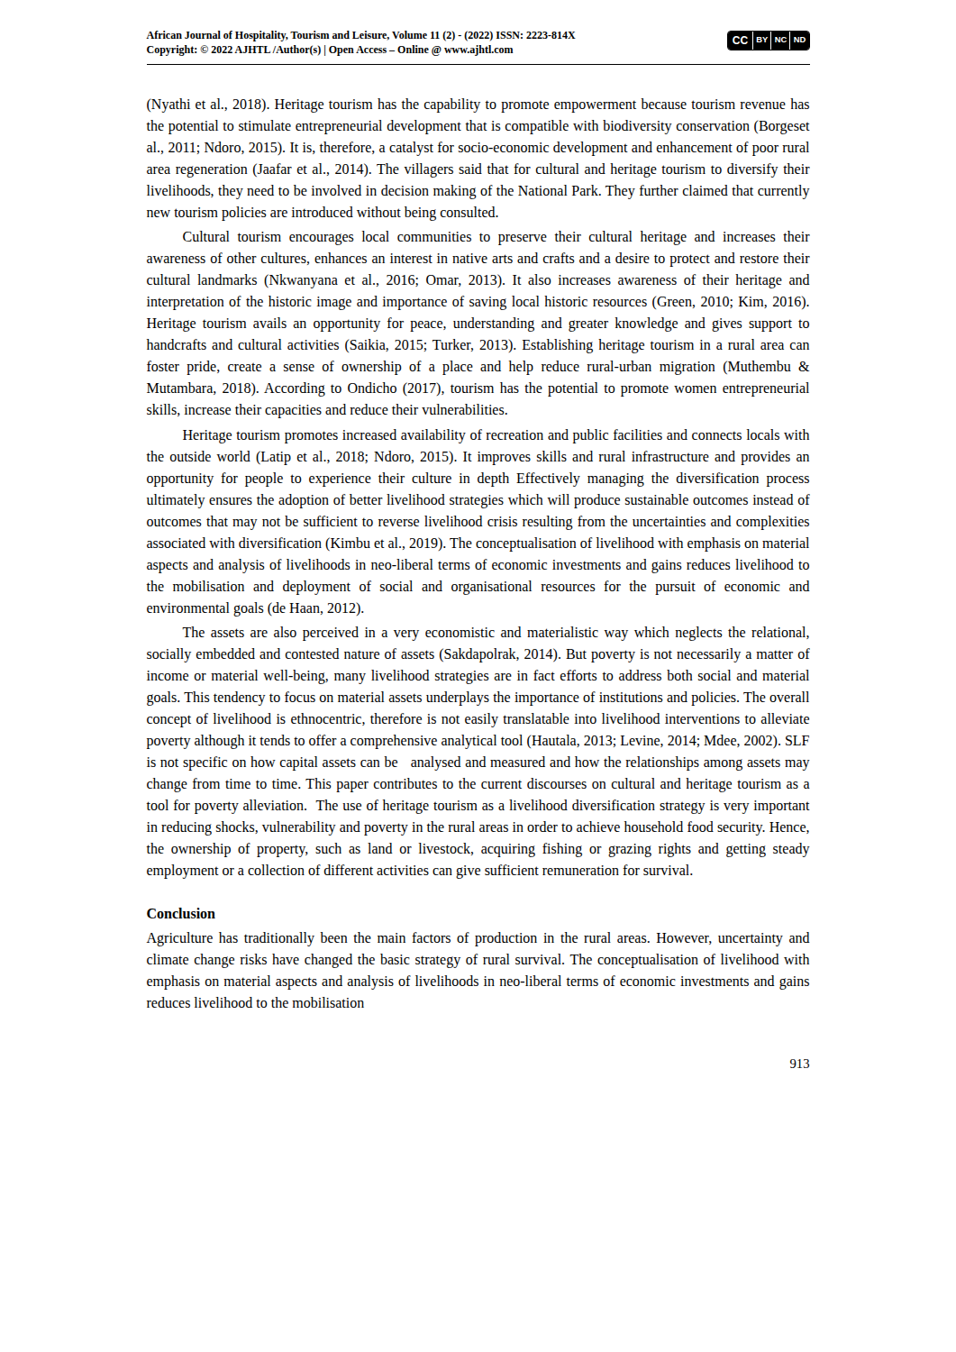African Journal of Hospitality, Tourism and Leisure, Volume 11 (2) - (2022) ISSN: 2223-814X
Copyright: © 2022 AJHTL /Author(s) | Open Access – Online @ www.ajhtl.com
CC BY NC ND
(Nyathi et al., 2018). Heritage tourism has the capability to promote empowerment because tourism revenue has the potential to stimulate entrepreneurial development that is compatible with biodiversity conservation (Borgeset al., 2011; Ndoro, 2015). It is, therefore, a catalyst for socio-economic development and enhancement of poor rural area regeneration (Jaafar et al., 2014). The villagers said that for cultural and heritage tourism to diversify their livelihoods, they need to be involved in decision making of the National Park. They further claimed that currently new tourism policies are introduced without being consulted.
Cultural tourism encourages local communities to preserve their cultural heritage and increases their awareness of other cultures, enhances an interest in native arts and crafts and a desire to protect and restore their cultural landmarks (Nkwanyana et al., 2016; Omar, 2013). It also increases awareness of their heritage and interpretation of the historic image and importance of saving local historic resources (Green, 2010; Kim, 2016). Heritage tourism avails an opportunity for peace, understanding and greater knowledge and gives support to handcrafts and cultural activities (Saikia, 2015; Turker, 2013). Establishing heritage tourism in a rural area can foster pride, create a sense of ownership of a place and help reduce rural-urban migration (Muthembu & Mutambara, 2018). According to Ondicho (2017), tourism has the potential to promote women entrepreneurial skills, increase their capacities and reduce their vulnerabilities.
Heritage tourism promotes increased availability of recreation and public facilities and connects locals with the outside world (Latip et al., 2018; Ndoro, 2015). It improves skills and rural infrastructure and provides an opportunity for people to experience their culture in depth Effectively managing the diversification process ultimately ensures the adoption of better livelihood strategies which will produce sustainable outcomes instead of outcomes that may not be sufficient to reverse livelihood crisis resulting from the uncertainties and complexities associated with diversification (Kimbu et al., 2019). The conceptualisation of livelihood with emphasis on material aspects and analysis of livelihoods in neo-liberal terms of economic investments and gains reduces livelihood to the mobilisation and deployment of social and organisational resources for the pursuit of economic and environmental goals (de Haan, 2012).
The assets are also perceived in a very economistic and materialistic way which neglects the relational, socially embedded and contested nature of assets (Sakdapolrak, 2014). But poverty is not necessarily a matter of income or material well-being, many livelihood strategies are in fact efforts to address both social and material goals. This tendency to focus on material assets underplays the importance of institutions and policies. The overall concept of livelihood is ethnocentric, therefore is not easily translatable into livelihood interventions to alleviate poverty although it tends to offer a comprehensive analytical tool (Hautala, 2013; Levine, 2014; Mdee, 2002). SLF is not specific on how capital assets can be analysed and measured and how the relationships among assets may change from time to time. This paper contributes to the current discourses on cultural and heritage tourism as a tool for poverty alleviation. The use of heritage tourism as a livelihood diversification strategy is very important in reducing shocks, vulnerability and poverty in the rural areas in order to achieve household food security. Hence, the ownership of property, such as land or livestock, acquiring fishing or grazing rights and getting steady employment or a collection of different activities can give sufficient remuneration for survival.
Conclusion
Agriculture has traditionally been the main factors of production in the rural areas. However, uncertainty and climate change risks have changed the basic strategy of rural survival. The conceptualisation of livelihood with emphasis on material aspects and analysis of livelihoods in neo-liberal terms of economic investments and gains reduces livelihood to the mobilisation
913